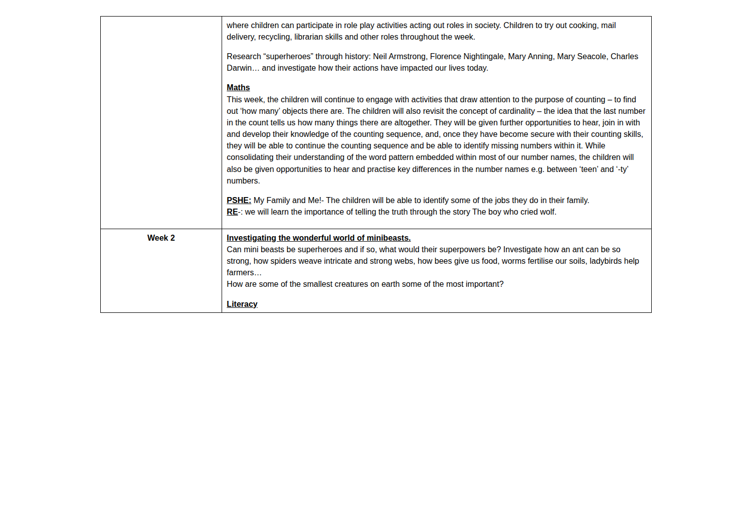| | where children can participate in role play activities acting out roles in society. Children to try out cooking, mail delivery, recycling, librarian skills and other roles throughout the week. Research “superheroes” through history: Neil Armstrong, Florence Nightingale, Mary Anning, Mary Seacole, Charles Darwin… and investigate how their actions have impacted our lives today. Maths This week, the children will continue to engage with activities that draw attention to the purpose of counting – to find out ‘how many’ objects there are. The children will also revisit the concept of cardinality – the idea that the last number in the count tells us how many things there are altogether. They will be given further opportunities to hear, join in with and develop their knowledge of the counting sequence, and, once they have become secure with their counting skills, they will be able to continue the counting sequence and be able to identify missing numbers within it. While consolidating their understanding of the word pattern embedded within most of our number names, the children will also be given opportunities to hear and practise key differences in the number names e.g. between ‘teen’ and ‘-ty’ numbers. PSHE: My Family and Me!- The children will be able to identify some of the jobs they do in their family. RE -: we will learn the importance of telling the truth through the story The boy who cried wolf. |
| Week 2 | Investigating the wonderful world of minibeasts. Can mini beasts be superheroes and if so, what would their superpowers be? Investigate how an ant can be so strong, how spiders weave intricate and strong webs, how bees give us food, worms fertilise our soils, ladybirds help farmers… How are some of the smallest creatures on earth some of the most important? Literacy |